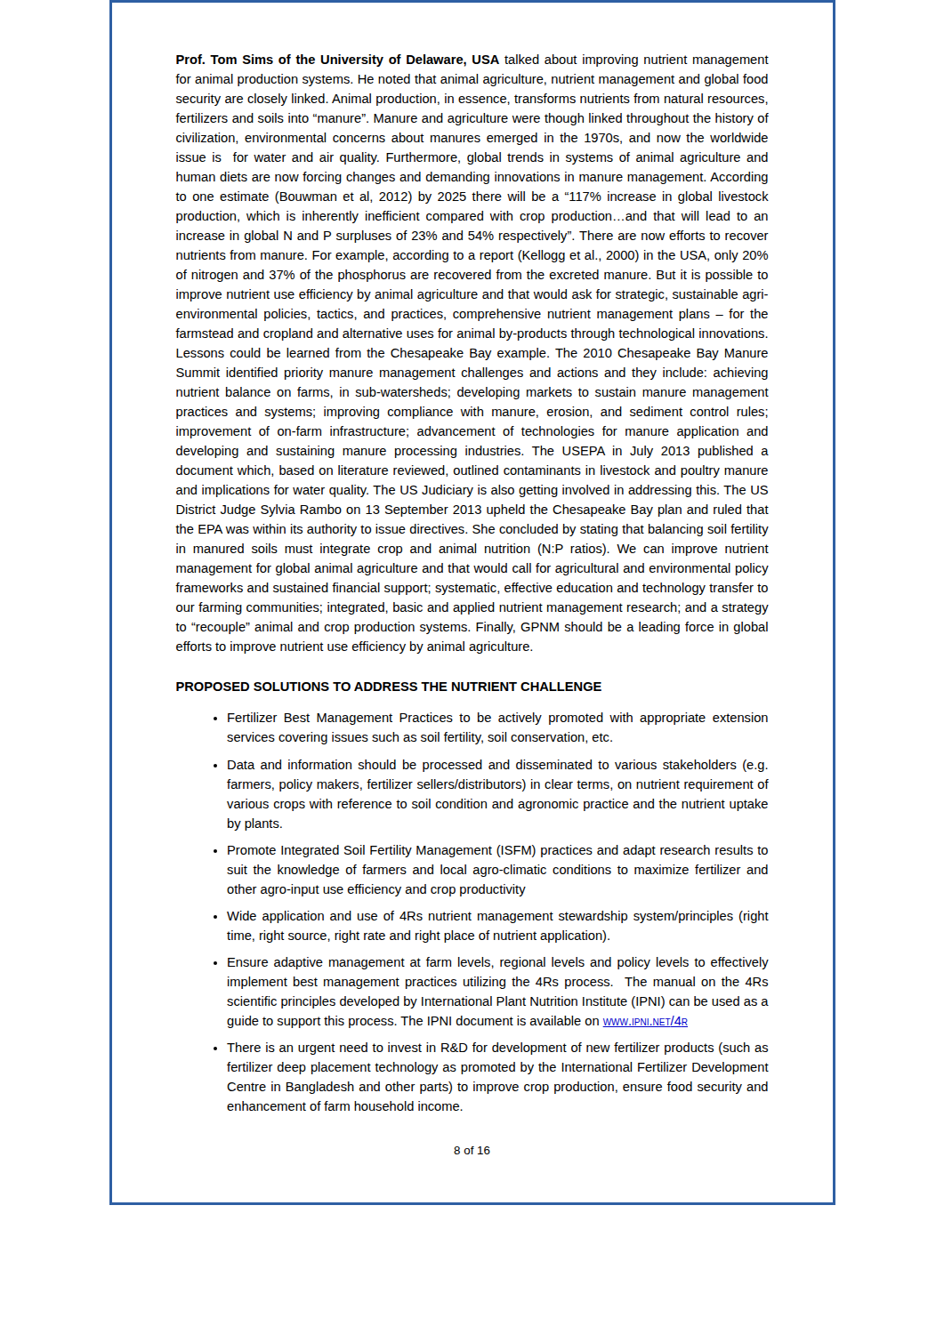Prof. Tom Sims of the University of Delaware, USA talked about improving nutrient management for animal production systems. He noted that animal agriculture, nutrient management and global food security are closely linked. Animal production, in essence, transforms nutrients from natural resources, fertilizers and soils into “manure”. Manure and agriculture were though linked throughout the history of civilization, environmental concerns about manures emerged in the 1970s, and now the worldwide issue is for water and air quality. Furthermore, global trends in systems of animal agriculture and human diets are now forcing changes and demanding innovations in manure management. According to one estimate (Bouwman et al, 2012) by 2025 there will be a “117% increase in global livestock production, which is inherently inefficient compared with crop production…and that will lead to an increase in global N and P surpluses of 23% and 54% respectively”. There are now efforts to recover nutrients from manure. For example, according to a report (Kellogg et al., 2000) in the USA, only 20% of nitrogen and 37% of the phosphorus are recovered from the excreted manure. But it is possible to improve nutrient use efficiency by animal agriculture and that would ask for strategic, sustainable agri-environmental policies, tactics, and practices, comprehensive nutrient management plans – for the farmstead and cropland and alternative uses for animal by-products through technological innovations. Lessons could be learned from the Chesapeake Bay example. The 2010 Chesapeake Bay Manure Summit identified priority manure management challenges and actions and they include: achieving nutrient balance on farms, in sub-watersheds; developing markets to sustain manure management practices and systems; improving compliance with manure, erosion, and sediment control rules; improvement of on-farm infrastructure; advancement of technologies for manure application and developing and sustaining manure processing industries. The USEPA in July 2013 published a document which, based on literature reviewed, outlined contaminants in livestock and poultry manure and implications for water quality. The US Judiciary is also getting involved in addressing this. The US District Judge Sylvia Rambo on 13 September 2013 upheld the Chesapeake Bay plan and ruled that the EPA was within its authority to issue directives. She concluded by stating that balancing soil fertility in manured soils must integrate crop and animal nutrition (N:P ratios). We can improve nutrient management for global animal agriculture and that would call for agricultural and environmental policy frameworks and sustained financial support; systematic, effective education and technology transfer to our farming communities; integrated, basic and applied nutrient management research; and a strategy to “recouple” animal and crop production systems. Finally, GPNM should be a leading force in global efforts to improve nutrient use efficiency by animal agriculture.
PROPOSED SOLUTIONS TO ADDRESS THE NUTRIENT CHALLENGE
Fertilizer Best Management Practices to be actively promoted with appropriate extension services covering issues such as soil fertility, soil conservation, etc.
Data and information should be processed and disseminated to various stakeholders (e.g. farmers, policy makers, fertilizer sellers/distributors) in clear terms, on nutrient requirement of various crops with reference to soil condition and agronomic practice and the nutrient uptake by plants.
Promote Integrated Soil Fertility Management (ISFM) practices and adapt research results to suit the knowledge of farmers and local agro-climatic conditions to maximize fertilizer and other agro-input use efficiency and crop productivity
Wide application and use of 4Rs nutrient management stewardship system/principles (right time, right source, right rate and right place of nutrient application).
Ensure adaptive management at farm levels, regional levels and policy levels to effectively implement best management practices utilizing the 4Rs process. The manual on the 4Rs scientific principles developed by International Plant Nutrition Institute (IPNI) can be used as a guide to support this process. The IPNI document is available on www.ipni.net/4r
There is an urgent need to invest in R&D for development of new fertilizer products (such as fertilizer deep placement technology as promoted by the International Fertilizer Development Centre in Bangladesh and other parts) to improve crop production, ensure food security and enhancement of farm household income.
8 of 16